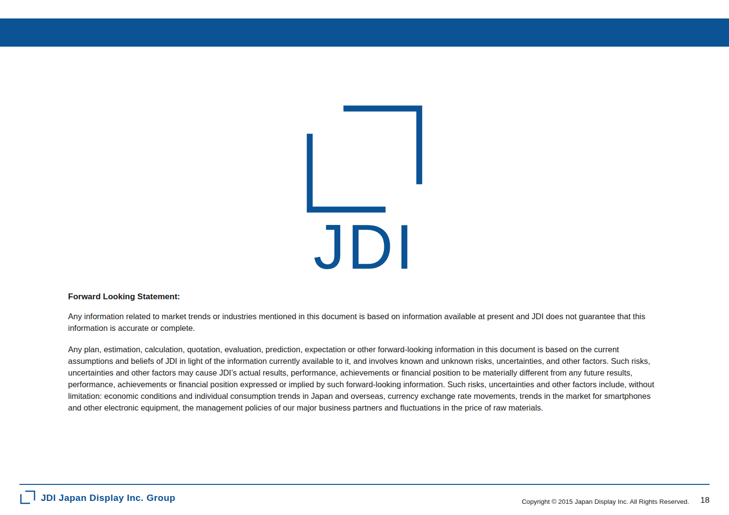JDI
Forward Looking Statement:
Any information related to market trends or industries mentioned in this document is based on information available at present and JDI does not guarantee that this information is accurate or complete.
Any plan, estimation, calculation, quotation, evaluation, prediction, expectation or other forward-looking information in this document is based on the current assumptions and beliefs of JDI in light of the information currently available to it, and involves known and unknown risks, uncertainties, and other factors. Such risks, uncertainties and other factors may cause JDI’s actual results, performance, achievements or financial position to be materially different from any future results, performance, achievements or financial position expressed or implied by such forward-looking information. Such risks, uncertainties and other factors include, without limitation: economic conditions and individual consumption trends in Japan and overseas, currency exchange rate movements, trends in the market for smartphones and other electronic equipment, the management policies of our major business partners and fluctuations in the price of raw materials.
JDI Japan Display Inc. Group
Copyright © 2015 Japan Display Inc. All Rights Reserved. 18